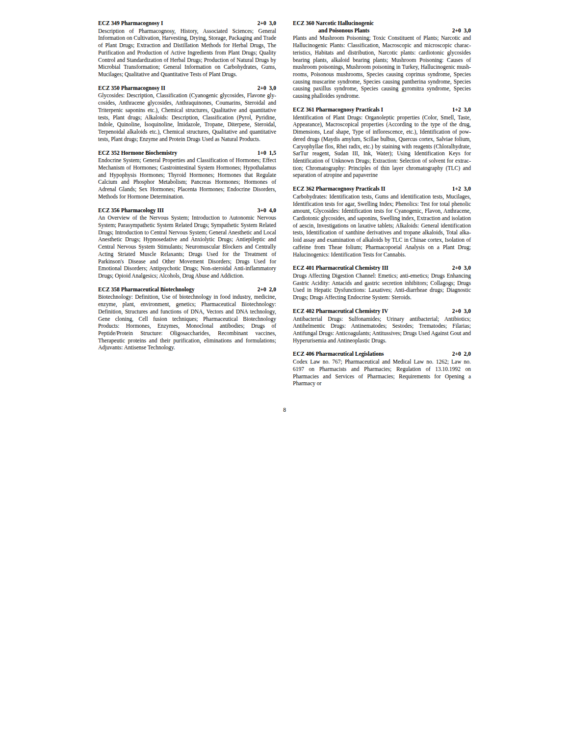ECZ 349 Pharmacognosy I 2+0 3,0
Description of Pharmacognosy, History, Associated Sciences; General Information on Cultivation, Harvesting, Drying, Storage, Packaging and Trade of Plant Drugs; Extraction and Distillation Methods for Herbal Drugs, The Purification and Production of Active Ingredients from Plant Drugs; Quality Control and Standardization of Herbal Drugs; Production of Natural Drugs by Microbial Transformation; General Information on Carbohydrates, Gums, Mucilages; Qualitative and Quantitative Tests of Plant Drugs.
ECZ 350 Pharmacognosy II 2+0 3,0
Glycosides: Description, Classification (Cyanogenic glycosides, Flavone glycosides, Anthracene glycosides, Anthraquinones, Coumarins, Steroidal and Triterpenic saponins etc.), Chemical structures, Qualitative and quantitative tests, Plant drugs; Alkaloids: Description, Classification (Pyrol, Pyridine, Indole, Quinoline, İsoquinoline, İmidazole, Tropane, Diterpene, Steroidal, Terpenoidal alkaloids etc.), Chemical structures, Qualitative and quantitative tests, Plant drugs; Enzyme and Protein Drugs Used as Natural Products.
ECZ 352 Hormone Biochemistry 1+0 1,5
Endocrine System; General Properties and Classification of Hormones; Effect Mechanism of Hormones; Gastrointestinal System Hormones; Hypothalamus and Hypophysis Hormones; Thyroid Hormones; Hormones that Regulate Calcium and Phosphor Metabolism; Pancreas Hormones; Hormones of Adrenal Glands; Sex Hormones; Placenta Hormones; Endocrine Disorders, Methods for Hormone Determination.
ECZ 356 Pharmacology III 3+0 4,0
An Overview of the Nervous System; Introduction to Autonomic Nervous System; Parasympathetic System Related Drugs; Sympathetic System Related Drugs; Introduction to Central Nervous System; General Anesthetic and Local Anesthetic Drugs; Hypnosedative and Anxiolytic Drugs; Antiepileptic and Central Nervous System Stimulants; Neuromuscular Blockers and Centrally Acting Striated Muscle Relaxants; Drugs Used for the Treatment of Parkinson's Disease and Other Movement Disorders; Drugs Used for Emotional Disorders; Antipsychotic Drugs; Non-steroidal Anti-inflammatory Drugs; Opioid Analgesics; Alcohols, Drug Abuse and Addiction.
ECZ 358 Pharmaceutical Biotechnology 2+0 2,0
Biotechnology: Definition, Use of biotechnology in food industry, medicine, enzyme, plant, environment, genetics; Pharmaceutical Biotechnology: Definition, Structures and functions of DNA, Vectors and DNA technology, Gene cloning, Cell fusion techniques; Pharmaceutical Biotechnology Products: Hormones, Enzymes, Monoclonal antibodies; Drugs of Peptide/Protein Structure: Oligosaccharides, Recombinant vaccines, Therapeutic proteins and their purification, eliminations and formulations; Adjuvants: Antisense Technology.
ECZ 360 Narcotic Hallucinogenic
and Poisonous Plants 2+0 3,0
Plants and Mushroom Poisoning; Toxic Constituent of Plants; Narcotic and Hallucinogenic Plants: Classification, Macroscopic and microscopic characteristics, Habitats and distribution, Narcotic plants: cardiotonic glycosides bearing plants, alkaloid bearing plants; Mushroom Poisoning: Causes of mushroom poisonings, Mushroom poisoning in Turkey, Hallucinogenic mushrooms, Poisonous mushrooms, Species causing coprinus syndrome, Species causing muscarine syndrome, Species causing pantherina syndrome, Species causing paxillus syndrome, Species causing gyromitra syndrome, Species causing phalloides syndrome.
ECZ 361 Pharmacognosy Practicals I 1+2 3,0
Identification of Plant Drugs: Organoleptic properties (Color, Smell, Taste, Appearance), Macroscopical properties (According to the type of the drug, Dimensions, Leaf shape, Type of inflorescence, etc.), Identification of powdered drugs (Maydis amylum, Scillae bulbus, Quercus cortex, Salviae folium, Caryophyllae flos, Rhei radix, etc.) by staining with reagents (Chloralhydrate, SarTur reagent, Sudan III, Ink, Water); Using Identification Keys for Identification of Unknown Drugs; Extraction: Selection of solvent for extraction; Chromatography: Principles of thin layer chromatography (TLC) and separation of atropine and papaverine
ECZ 362 Pharmacognosy Practicals II 1+2 3,0
Carbohydrates: Identification tests, Gums and identification tests, Mucilages, Identification tests for agar, Swelling Index; Phenolics: Test for total phenolic amount, Glycosides: Identification tests for Cyanogenic, Flavon, Anthracene, Cardiotonic glycosides, and saponins, Swelling index, Extraction and isolation of aescin, Investigations on laxative tablets; Alkaloids: General identification tests, Identification of xanthine derivatives and tropane alkaloids, Total alkaloid assay and examination of alkaloids by TLC in Chinae cortex, Isolation of caffeine from Theae folium; Pharmacopoeial Analysis on a Plant Drug; Halucinogenics: Identification Tests for Cannabis.
ECZ 401 Pharmaceutical Chemistry III 2+0 3,0
Drugs Affecting Digestion Channel: Emetics; anti-emetics; Drugs Enhancing Gastric Acidity: Antacids and gastric secretion inhibitors; Collagogs; Drugs Used in Hepatic Dysfunctions: Laxatives; Anti-diarrheae drugs; Diagnostic Drugs; Drugs Affecting Endocrine System: Steroids.
ECZ 402 Pharmaceutical Chemistry IV 2+0 3,0
Antibacterial Drugs: Sulfonamides; Urinary antibacterial; Antibiotics; Antihelmentic Drugs: Antinematodes; Sestodes; Trematodes; Filarias; Antifungal Drugs: Anticoagulants; Antitussives; Drugs Used Against Gout and Hyperurisemia and Antineoplastic Drugs.
ECZ 406 Pharmaceutical Legislations 2+0 2,0
Codex Law no. 767; Pharmaceutical and Medical Law no. 1262; Law no. 6197 on Pharmacists and Pharmacies; Regulation of 13.10.1992 on Pharmacies and Services of Pharmacies; Requirements for Opening a Pharmacy or
8